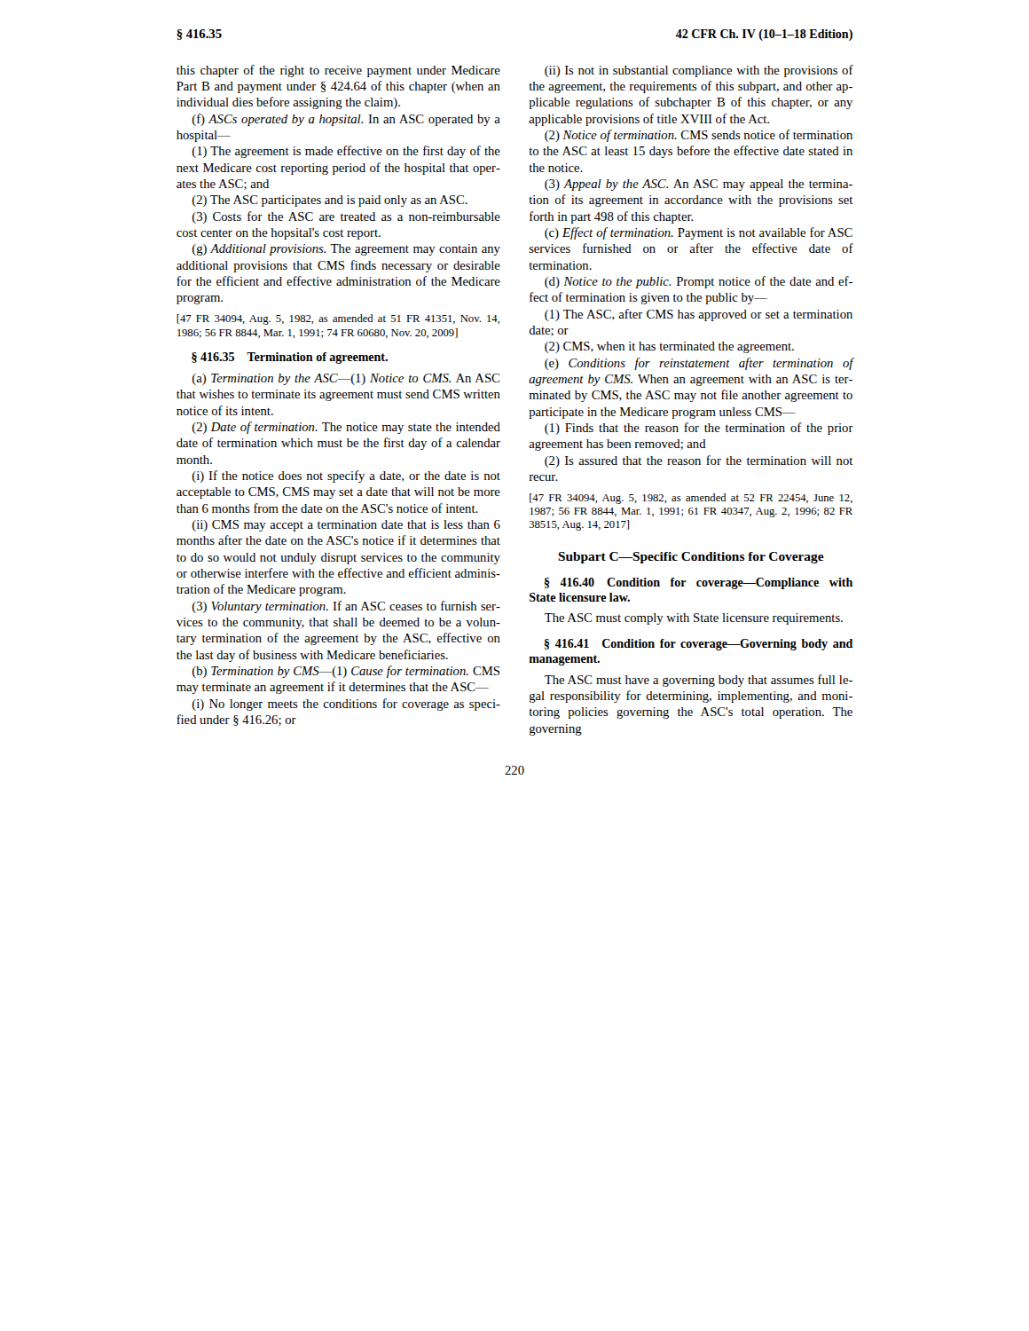§ 416.35 42 CFR Ch. IV (10–1–18 Edition)
this chapter of the right to receive payment under Medicare Part B and payment under § 424.64 of this chapter (when an individual dies before assigning the claim).
(f) ASCs operated by a hopsital. In an ASC operated by a hospital—
(1) The agreement is made effective on the first day of the next Medicare cost reporting period of the hospital that operates the ASC; and
(2) The ASC participates and is paid only as an ASC.
(3) Costs for the ASC are treated as a non-reimbursable cost center on the hopsital's cost report.
(g) Additional provisions. The agreement may contain any additional provisions that CMS finds necessary or desirable for the efficient and effective administration of the Medicare program.
[47 FR 34094, Aug. 5, 1982, as amended at 51 FR 41351, Nov. 14, 1986; 56 FR 8844, Mar. 1, 1991; 74 FR 60680, Nov. 20, 2009]
§ 416.35 Termination of agreement.
(a) Termination by the ASC—(1) Notice to CMS. An ASC that wishes to terminate its agreement must send CMS written notice of its intent.
(2) Date of termination. The notice may state the intended date of termination which must be the first day of a calendar month.
(i) If the notice does not specify a date, or the date is not acceptable to CMS, CMS may set a date that will not be more than 6 months from the date on the ASC's notice of intent.
(ii) CMS may accept a termination date that is less than 6 months after the date on the ASC's notice if it determines that to do so would not unduly disrupt services to the community or otherwise interfere with the effective and efficient administration of the Medicare program.
(3) Voluntary termination. If an ASC ceases to furnish services to the community, that shall be deemed to be a voluntary termination of the agreement by the ASC, effective on the last day of business with Medicare beneficiaries.
(b) Termination by CMS—(1) Cause for termination. CMS may terminate an agreement if it determines that the ASC—
(i) No longer meets the conditions for coverage as specified under § 416.26; or
(ii) Is not in substantial compliance with the provisions of the agreement, the requirements of this subpart, and other applicable regulations of subchapter B of this chapter, or any applicable provisions of title XVIII of the Act.
(2) Notice of termination. CMS sends notice of termination to the ASC at least 15 days before the effective date stated in the notice.
(3) Appeal by the ASC. An ASC may appeal the termination of its agreement in accordance with the provisions set forth in part 498 of this chapter.
(c) Effect of termination. Payment is not available for ASC services furnished on or after the effective date of termination.
(d) Notice to the public. Prompt notice of the date and effect of termination is given to the public by—
(1) The ASC, after CMS has approved or set a termination date; or
(2) CMS, when it has terminated the agreement.
(e) Conditions for reinstatement after termination of agreement by CMS. When an agreement with an ASC is terminated by CMS, the ASC may not file another agreement to participate in the Medicare program unless CMS—
(1) Finds that the reason for the termination of the prior agreement has been removed; and
(2) Is assured that the reason for the termination will not recur.
[47 FR 34094, Aug. 5, 1982, as amended at 52 FR 22454, June 12, 1987; 56 FR 8844, Mar. 1, 1991; 61 FR 40347, Aug. 2, 1996; 82 FR 38515, Aug. 14, 2017]
Subpart C—Specific Conditions for Coverage
§ 416.40 Condition for coverage—Compliance with State licensure law.
The ASC must comply with State licensure requirements.
§ 416.41 Condition for coverage—Governing body and management.
The ASC must have a governing body that assumes full legal responsibility for determining, implementing, and monitoring policies governing the ASC's total operation. The governing
220